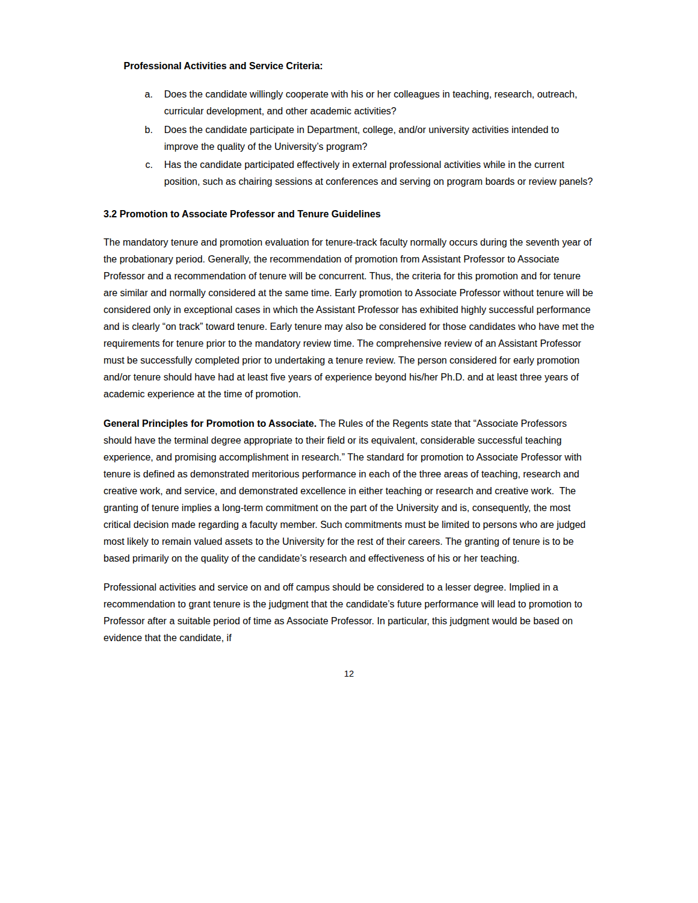Professional Activities and Service Criteria:
Does the candidate willingly cooperate with his or her colleagues in teaching, research, outreach, curricular development, and other academic activities?
Does the candidate participate in Department, college, and/or university activities intended to improve the quality of the University’s program?
Has the candidate participated effectively in external professional activities while in the current position, such as chairing sessions at conferences and serving on program boards or review panels?
3.2 Promotion to Associate Professor and Tenure Guidelines
The mandatory tenure and promotion evaluation for tenure-track faculty normally occurs during the seventh year of the probationary period. Generally, the recommendation of promotion from Assistant Professor to Associate Professor and a recommendation of tenure will be concurrent. Thus, the criteria for this promotion and for tenure are similar and normally considered at the same time. Early promotion to Associate Professor without tenure will be considered only in exceptional cases in which the Assistant Professor has exhibited highly successful performance and is clearly “on track” toward tenure. Early tenure may also be considered for those candidates who have met the requirements for tenure prior to the mandatory review time. The comprehensive review of an Assistant Professor must be successfully completed prior to undertaking a tenure review. The person considered for early promotion and/or tenure should have had at least five years of experience beyond his/her Ph.D. and at least three years of academic experience at the time of promotion.
General Principles for Promotion to Associate. The Rules of the Regents state that “Associate Professors should have the terminal degree appropriate to their field or its equivalent, considerable successful teaching experience, and promising accomplishment in research.” The standard for promotion to Associate Professor with tenure is defined as demonstrated meritorious performance in each of the three areas of teaching, research and creative work, and service, and demonstrated excellence in either teaching or research and creative work. The granting of tenure implies a long-term commitment on the part of the University and is, consequently, the most critical decision made regarding a faculty member. Such commitments must be limited to persons who are judged most likely to remain valued assets to the University for the rest of their careers. The granting of tenure is to be based primarily on the quality of the candidate’s research and effectiveness of his or her teaching.
Professional activities and service on and off campus should be considered to a lesser degree. Implied in a recommendation to grant tenure is the judgment that the candidate’s future performance will lead to promotion to Professor after a suitable period of time as Associate Professor. In particular, this judgment would be based on evidence that the candidate, if
12